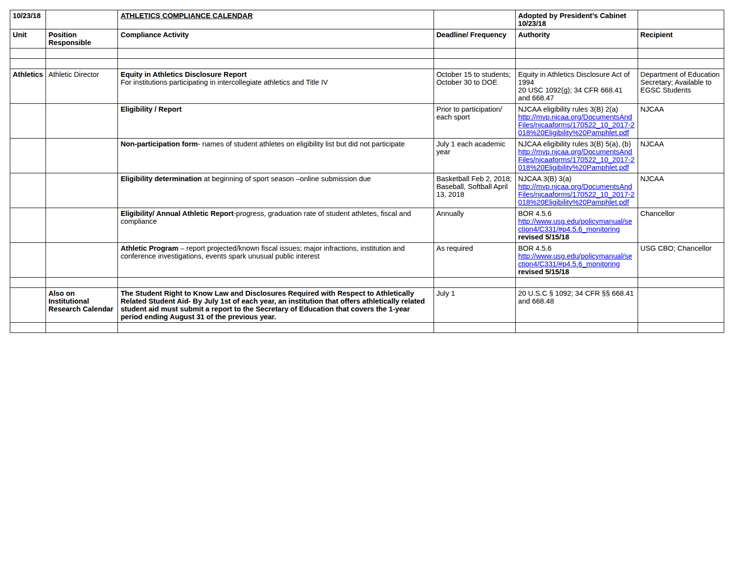| 10/23/18 | | ATHLETICS COMPLIANCE CALENDAR | | Adopted by President’s Cabinet 10/23/18 | |
| Unit | Position Responsible | Compliance Activity | Deadline/ Frequency | Authority | Recipient |
| Athletics | Athletic Director | Equity in Athletics Disclosure Report For institutions participating in intercollegiate athletics and Title IV | October 15 to students; October 30 to DOE | Equity in Athletics Disclosure Act of 1994 20 USC 1092(g); 34 CFR 668.41 and 668.47 | Department of Education Secretary; Available to EGSC Students |
| | | Eligibility / Report | Prior to participation/ each sport | NJCAA eligibility rules 3(B) 2(a) http://mvp.njcaa.org/DocumentsAndFiles/njcaaforms/170522_10_2017-2018%20Eligibility%20Pamphlet.pdf | NJCAA |
| | | Non-participation form - names of student athletes on eligibility list but did not participate | July 1 each academic year | NJCAA eligibility rules 3(B) 5(a), (b) http://mvp.njcaa.org/DocumentsAndFiles/njcaaforms/170522_10_2017-2018%20Eligibility%20Pamphlet.pdf | NJCAA |
| | | Eligibility determination at beginning of sport season –online submission due | Basketball Feb 2, 2018; Baseball, Softball April 13, 2018 | NJCAA 3(B) 3(a) http://mvp.njcaa.org/DocumentsAndFiles/njcaaforms/170522_10_2017-2018%20Eligibility%20Pamphlet.pdf | NJCAA |
| | | Eligibility/ Annual Athletic Report -progress, graduation rate of student athletes, fiscal and compliance | Annually | BOR 4.5.6 http://www.usg.edu/policymanual/section4/C331/#p4.5.6_monitoring revised 5/15/18 | Chancellor |
| | | Athletic Program – report projected/known fiscal issues; major infractions, institution and conference investigations, events spark unusual public interest | As required | BOR 4.5.6 http://www.usg.edu/policymanual/section4/C331/#p4.5.6_monitoring revised 5/15/18 | USG CBO; Chancellor |
| | Also on Institutional Research Calendar | The Student Right to Know Law and Disclosures Required with Respect to Athletically Related Student Aid- By July 1st of each year, an institution that offers athletically related student aid must submit a report to the Secretary of Education that covers the 1-year period ending August 31 of the previous year. | July 1 | 20 U.S.C § 1092; 34 CFR §§ 668.41 and 668.48 | |